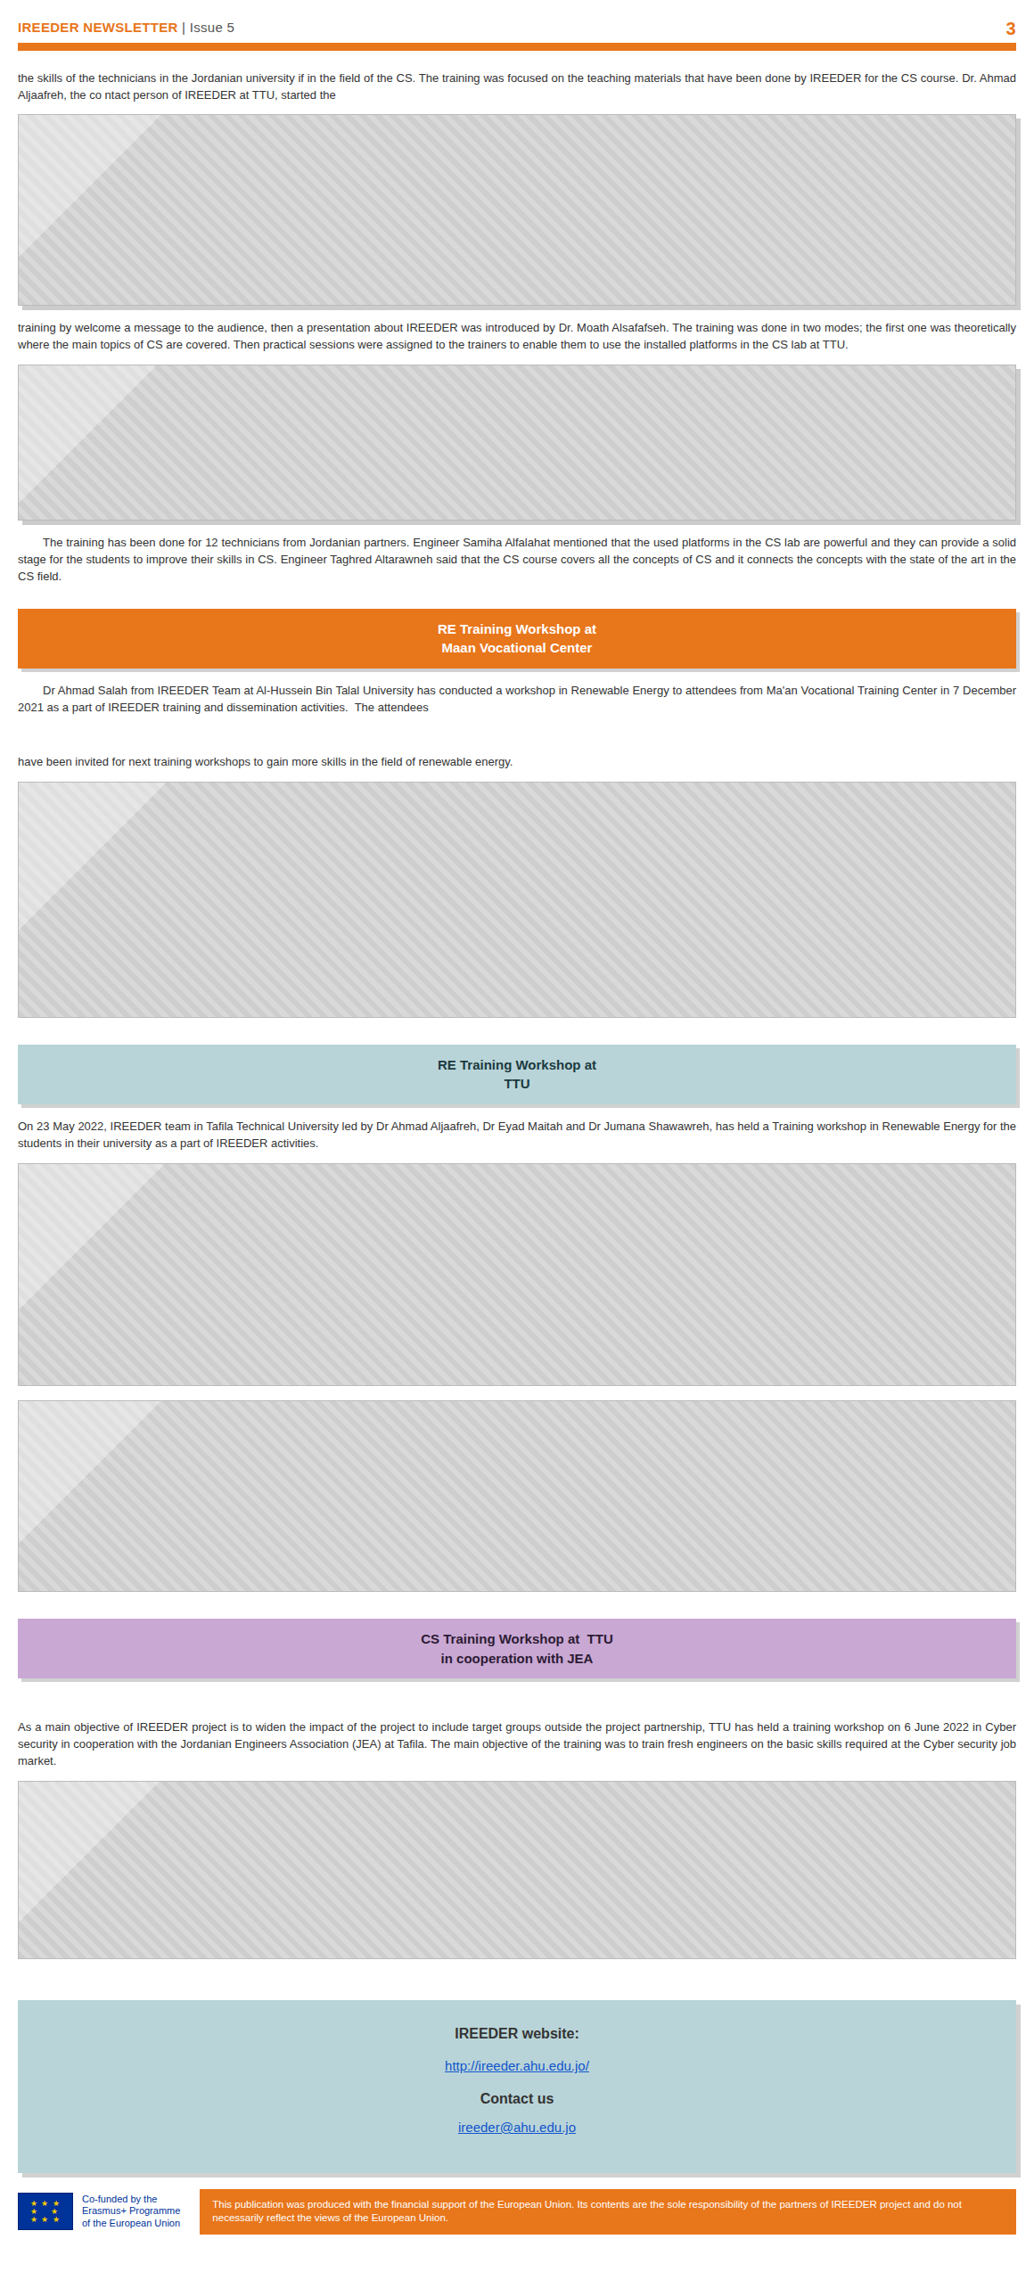IREEDER NEWSLETTER | Issue 5
3
the skills of the technicians in the Jordanian university if in the field of the CS. The training was focused on the teaching materials that have been done by IREEDER for the CS course. Dr. Ahmad Aljaafreh, the co ntact person of IREEDER at TTU, started the
training by welcome a message to the audience, then a presentation about IREEDER was introduced by Dr. Moath Alsafafseh. The training was done in two modes; the first one was theoretically where the main topics of CS are covered. Then practical sessions were assigned to the trainers to enable them to use the installed platforms in the CS lab at TTU.
The training has been done for 12 technicians from Jordanian partners. Engineer Samiha Alfalahat mentioned that the used platforms in the CS lab are powerful and they can provide a solid stage for the students to improve their skills in CS. Engineer Taghred Altarawneh said that the CS course covers all the concepts of CS and it connects the concepts with the state of the art in the CS field.
RE Training Workshop at
Maan Vocational Center
Dr Ahmad Salah from IREEDER Team at Al-Hussein Bin Talal University has conducted a workshop in Renewable Energy to attendees from Ma'an Vocational Training Center in 7 December 2021 as a part of IREEDER training and dissemination activities. The attendees
have been invited for next training workshops to gain more skills in the field of renewable energy.
RE Training Workshop at
TTU
On 23 May 2022, IREEDER team in Tafila Technical University led by Dr Ahmad Aljaafreh, Dr Eyad Maitah and Dr Jumana Shawawreh, has held a Training workshop in Renewable Energy for the students in their university as a part of IREEDER activities.
CS Training Workshop at TTU
in cooperation with JEA
As a main objective of IREEDER project is to widen the impact of the project to include target groups outside the project partnership, TTU has held a training workshop on 6 June 2022 in Cyber security in cooperation with the Jordanian Engineers Association (JEA) at Tafila. The main objective of the training was to train fresh engineers on the basic skills required at the Cyber security job market.
IREEDER website:
http://ireeder.ahu.edu.jo/
Contact us
ireeder@ahu.edu.jo
★ ★ ★
★ ★
★ ★ ★
Co-funded by the
Erasmus+ Programme
of the European Union
This publication was produced with the financial support of the European Union. Its contents are the sole responsibility of the partners of IREEDER project and do not necessarily reflect the views of the European Union.